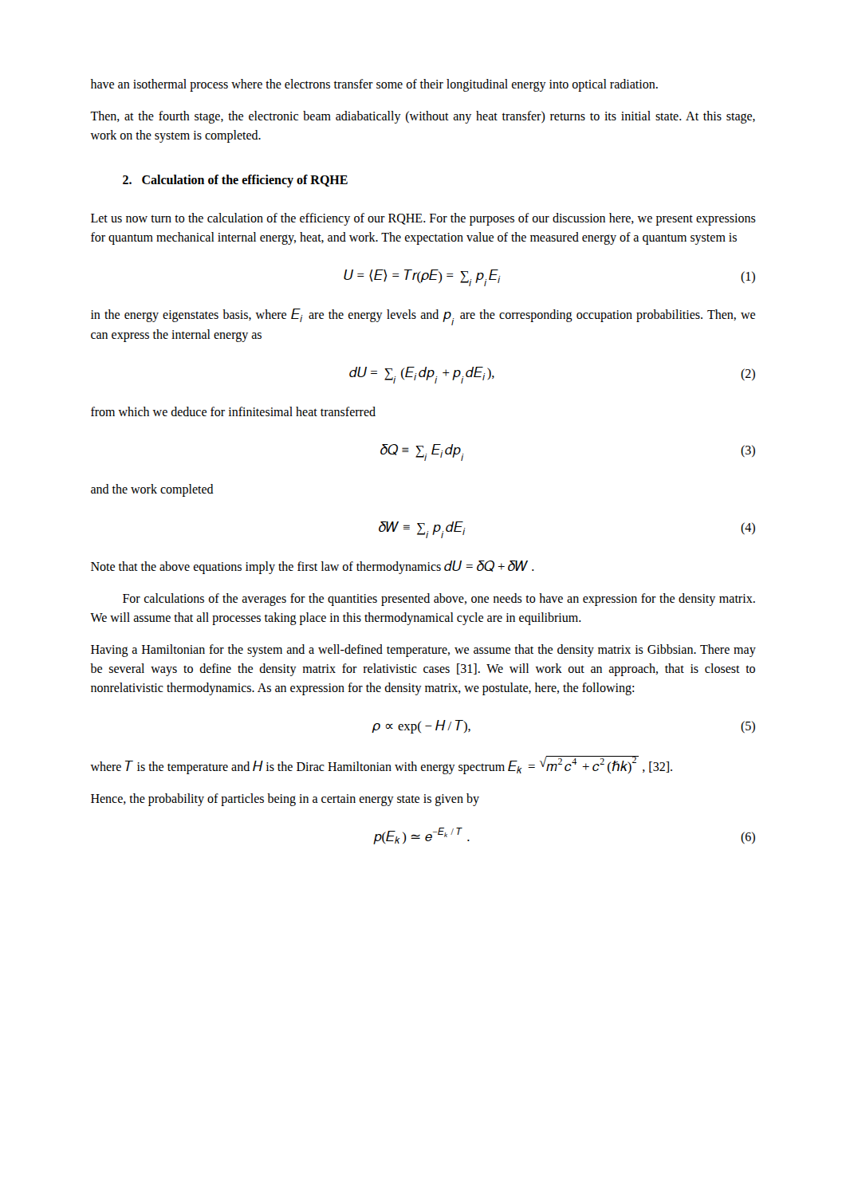have an isothermal process where the electrons transfer some of their longitudinal energy into optical radiation.
Then, at the fourth stage, the electronic beam adiabatically (without any heat transfer) returns to its initial state. At this stage, work on the system is completed.
2. Calculation of the efficiency of RQHE
Let us now turn to the calculation of the efficiency of our RQHE. For the purposes of our discussion here, we present expressions for quantum mechanical internal energy, heat, and work. The expectation value of the measured energy of a quantum system is
U= ⟨E⟩ = Tr(ρE) = ∑i pi Ei
(1)
in the energy eigenstates basis, where Ei are the energy levels and pi are the corresponding occupation probabilities. Then, we can express the internal energy as
dU= ∑i ( Eidpi + pidEi ) ,
(2)
from which we deduce for infinitesimal heat transferred
δQ ≡ ∑i Ei dpi
(3)
and the work completed
δW ≡ ∑i pi dEi
(4)
Note that the above equations imply the first law of thermodynamics dU=δQ+δW .
For calculations of the averages for the quantities presented above, one needs to have an expression for the density matrix. We will assume that all processes taking place in this thermodynamical cycle are in equilibrium.
Having a Hamiltonian for the system and a well-defined temperature, we assume that the density matrix is Gibbsian. There may be several ways to define the density matrix for relativistic cases [31]. We will work out an approach, that is closest to nonrelativistic thermodynamics. As an expression for the density matrix, we postulate, here, the following:
ρ ∝ exp(−H/T) ,
(5)
where T is the temperature and H is the Dirac Hamiltonian with energy spectrum Ek=m2c4+c2(ℏk)2 , [32].
Hence, the probability of particles being in a certain energy state is given by
p(Ek) ≃ e−Ek/T .
(6)